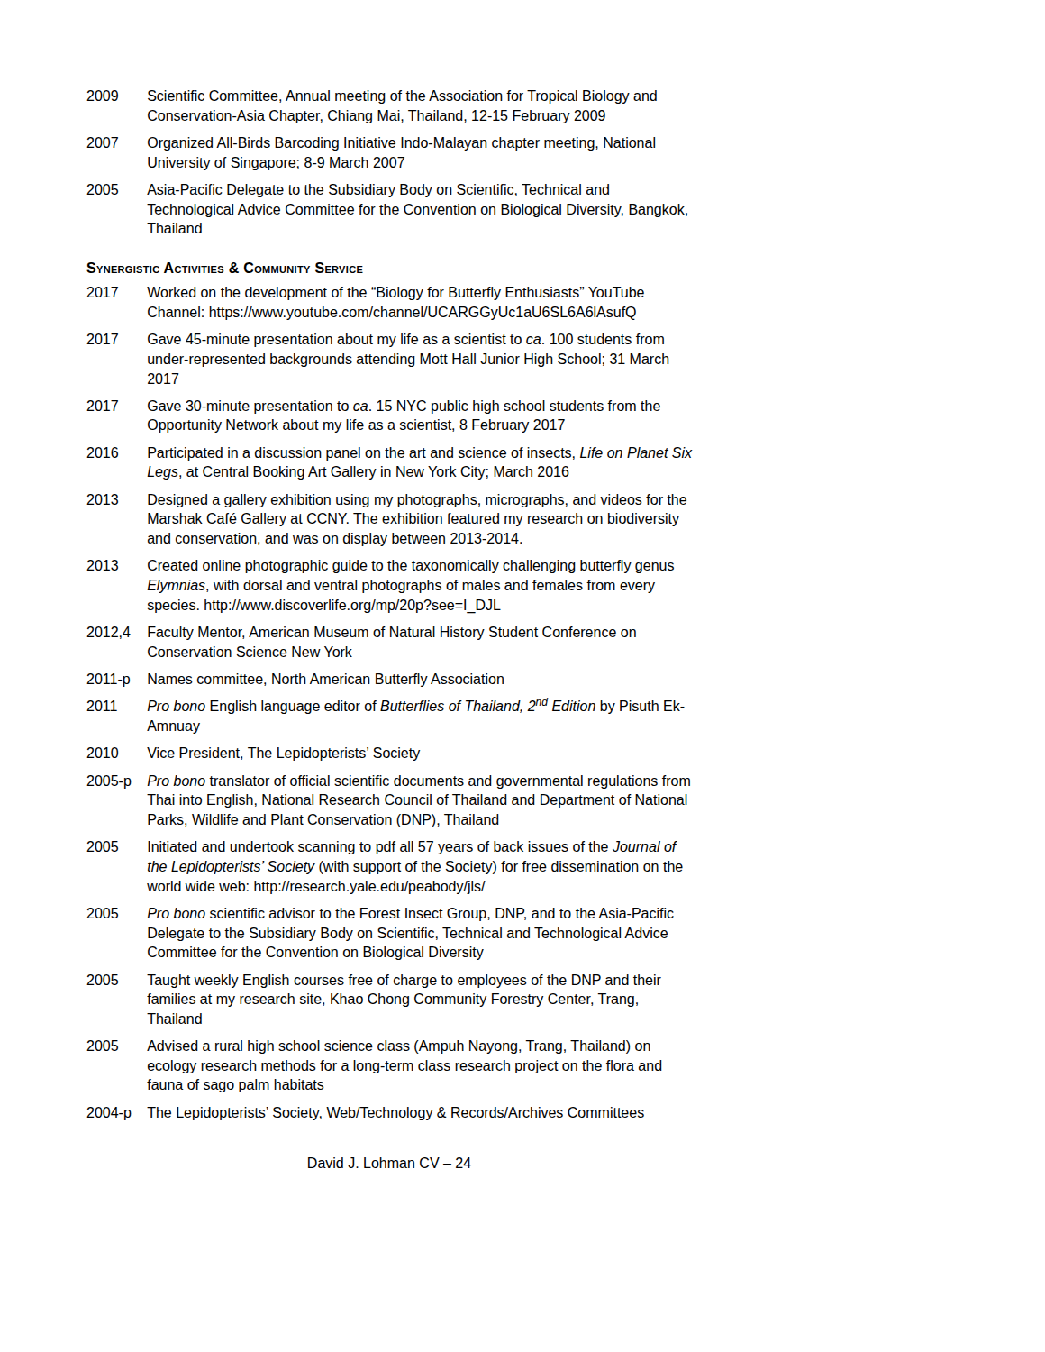2009
Scientific Committee, Annual meeting of the Association for Tropical Biology and Conservation-Asia Chapter, Chiang Mai, Thailand, 12-15 February 2009
2007
Organized All-Birds Barcoding Initiative Indo-Malayan chapter meeting, National University of Singapore; 8-9 March 2007
2005
Asia-Pacific Delegate to the Subsidiary Body on Scientific, Technical and Technological Advice Committee for the Convention on Biological Diversity, Bangkok, Thailand
Synergistic Activities & Community Service
2017
Worked on the development of the “Biology for Butterfly Enthusiasts” YouTube Channel: https://www.youtube.com/channel/UCARGGyUc1aU6SL6A6lAsufQ
2017
Gave 45-minute presentation about my life as a scientist to ca. 100 students from under-represented backgrounds attending Mott Hall Junior High School; 31 March 2017
2017
Gave 30-minute presentation to ca. 15 NYC public high school students from the Opportunity Network about my life as a scientist, 8 February 2017
2016
Participated in a discussion panel on the art and science of insects, Life on Planet Six Legs, at Central Booking Art Gallery in New York City; March 2016
2013
Designed a gallery exhibition using my photographs, micrographs, and videos for the Marshak Café Gallery at CCNY. The exhibition featured my research on biodiversity and conservation, and was on display between 2013-2014.
2013
Created online photographic guide to the taxonomically challenging butterfly genus Elymnias, with dorsal and ventral photographs of males and females from every species. http://www.discoverlife.org/mp/20p?see=I_DJL
2012,4
Faculty Mentor, American Museum of Natural History Student Conference on Conservation Science New York
2011-p
Names committee, North American Butterfly Association
2011
Pro bono English language editor of Butterflies of Thailand, 2nd Edition by Pisuth Ek-Amnuay
2010
Vice President, The Lepidopterists’ Society
2005-p
Pro bono translator of official scientific documents and governmental regulations from Thai into English, National Research Council of Thailand and Department of National Parks, Wildlife and Plant Conservation (DNP), Thailand
2005
Initiated and undertook scanning to pdf all 57 years of back issues of the Journal of the Lepidopterists’ Society (with support of the Society) for free dissemination on the world wide web: http://research.yale.edu/peabody/jls/
2005
Pro bono scientific advisor to the Forest Insect Group, DNP, and to the Asia-Pacific Delegate to the Subsidiary Body on Scientific, Technical and Technological Advice Committee for the Convention on Biological Diversity
2005
Taught weekly English courses free of charge to employees of the DNP and their families at my research site, Khao Chong Community Forestry Center, Trang, Thailand
2005
Advised a rural high school science class (Ampuh Nayong, Trang, Thailand) on ecology research methods for a long-term class research project on the flora and fauna of sago palm habitats
2004-p
The Lepidopterists’ Society, Web/Technology & Records/Archives Committees
David J. Lohman CV – 24